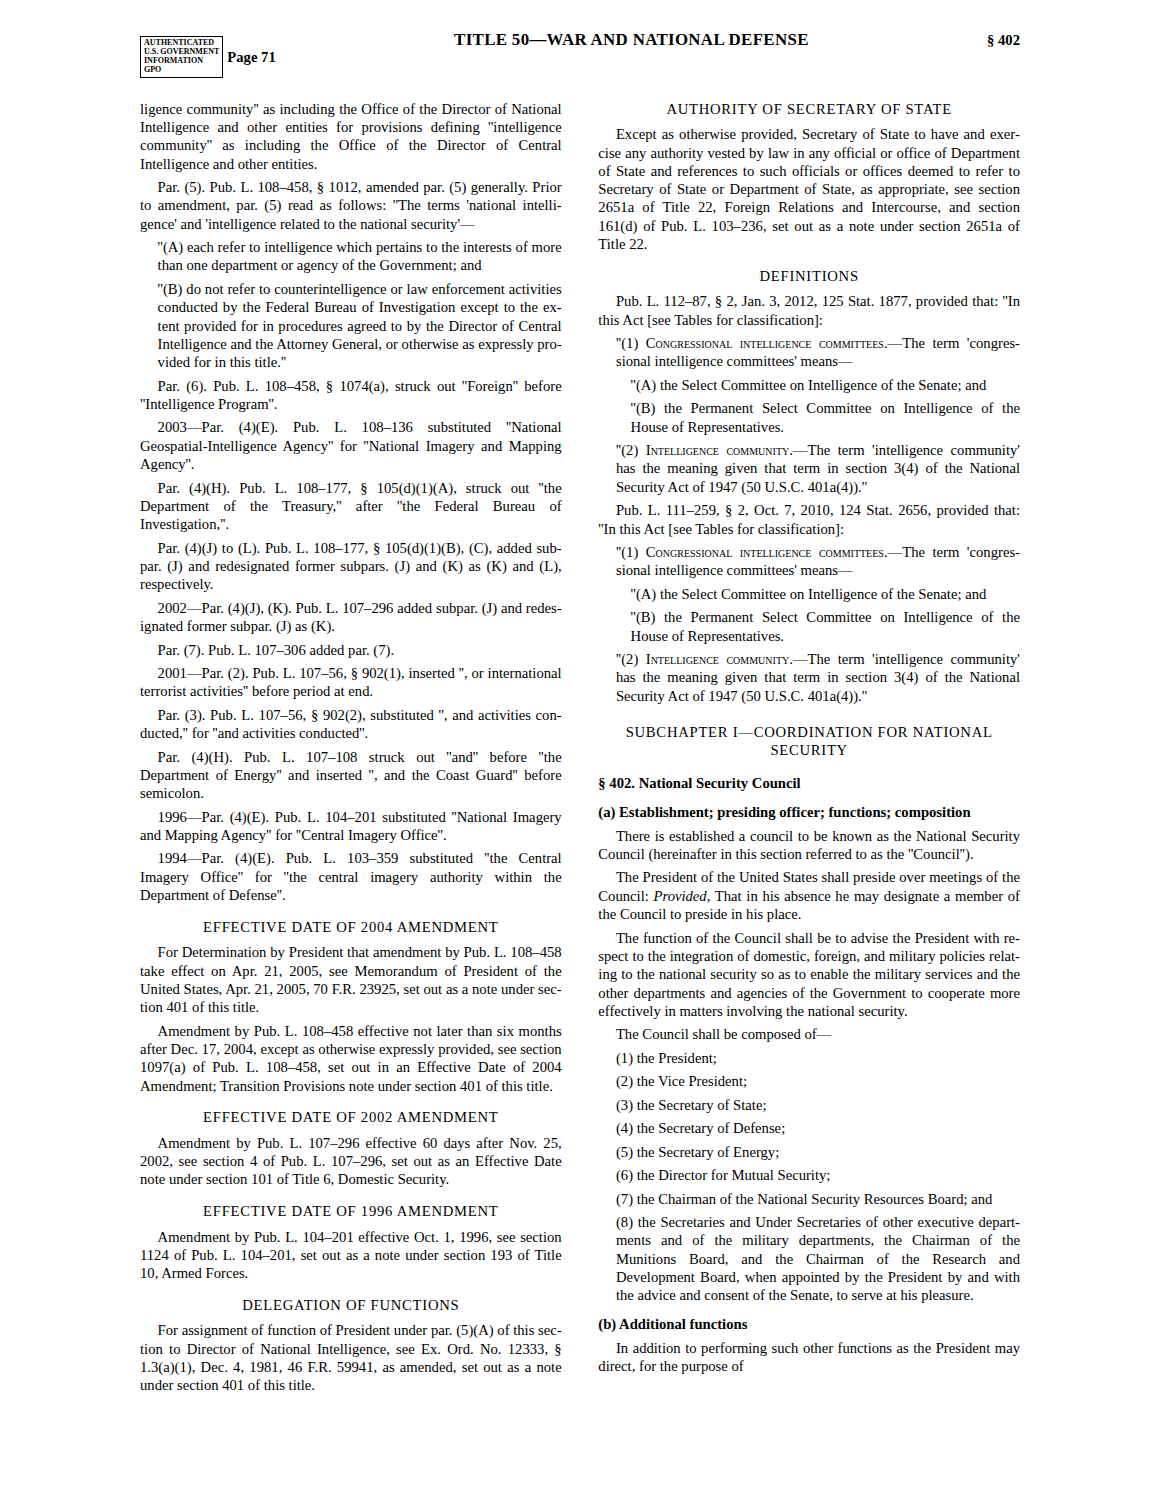AUTHENTICATED
U.S. GOVERNMENT
INFORMATION
GPO Page 71
TITLE 50—WAR AND NATIONAL DEFENSE
§ 402
ligence community'' as including the Office of the Director of National Intelligence and other entities for provisions defining ''intelligence community'' as including the Office of the Director of Central Intelligence and other entities.
Par. (5). Pub. L. 108–458, § 1012, amended par. (5) generally. Prior to amendment, par. (5) read as follows: ''The terms 'national intelligence' and 'intelligence related to the national security'—
''(A) each refer to intelligence which pertains to the interests of more than one department or agency of the Government; and
''(B) do not refer to counterintelligence or law enforcement activities conducted by the Federal Bureau of Investigation except to the extent provided for in procedures agreed to by the Director of Central Intelligence and the Attorney General, or otherwise as expressly provided for in this title.''
Par. (6). Pub. L. 108–458, § 1074(a), struck out ''Foreign'' before ''Intelligence Program''.
2003—Par. (4)(E). Pub. L. 108–136 substituted ''National Geospatial-Intelligence Agency'' for ''National Imagery and Mapping Agency''.
Par. (4)(H). Pub. L. 108–177, § 105(d)(1)(A), struck out ''the Department of the Treasury,'' after ''the Federal Bureau of Investigation,''.
Par. (4)(J) to (L). Pub. L. 108–177, § 105(d)(1)(B), (C), added subpar. (J) and redesignated former subpars. (J) and (K) as (K) and (L), respectively.
2002—Par. (4)(J), (K). Pub. L. 107–296 added subpar. (J) and redesignated former subpar. (J) as (K).
Par. (7). Pub. L. 107–306 added par. (7).
2001—Par. (2). Pub. L. 107–56, § 902(1), inserted '', or international terrorist activities'' before period at end.
Par. (3). Pub. L. 107–56, § 902(2), substituted '', and activities conducted,'' for ''and activities conducted''.
Par. (4)(H). Pub. L. 107–108 struck out ''and'' before ''the Department of Energy'' and inserted '', and the Coast Guard'' before semicolon.
1996—Par. (4)(E). Pub. L. 104–201 substituted ''National Imagery and Mapping Agency'' for ''Central Imagery Office''.
1994—Par. (4)(E). Pub. L. 103–359 substituted ''the Central Imagery Office'' for ''the central imagery authority within the Department of Defense''.
Effective Date of 2004 Amendment
For Determination by President that amendment by Pub. L. 108–458 take effect on Apr. 21, 2005, see Memorandum of President of the United States, Apr. 21, 2005, 70 F.R. 23925, set out as a note under section 401 of this title.
Amendment by Pub. L. 108–458 effective not later than six months after Dec. 17, 2004, except as otherwise expressly provided, see section 1097(a) of Pub. L. 108–458, set out in an Effective Date of 2004 Amendment; Transition Provisions note under section 401 of this title.
Effective Date of 2002 Amendment
Amendment by Pub. L. 107–296 effective 60 days after Nov. 25, 2002, see section 4 of Pub. L. 107–296, set out as an Effective Date note under section 101 of Title 6, Domestic Security.
Effective Date of 1996 Amendment
Amendment by Pub. L. 104–201 effective Oct. 1, 1996, see section 1124 of Pub. L. 104–201, set out as a note under section 193 of Title 10, Armed Forces.
Delegation of Functions
For assignment of function of President under par. (5)(A) of this section to Director of National Intelligence, see Ex. Ord. No. 12333, § 1.3(a)(1), Dec. 4, 1981, 46 F.R. 59941, as amended, set out as a note under section 401 of this title.
Authority of Secretary of State
Except as otherwise provided, Secretary of State to have and exercise any authority vested by law in any official or office of Department of State and references to such officials or offices deemed to refer to Secretary of State or Department of State, as appropriate, see section 2651a of Title 22, Foreign Relations and Intercourse, and section 161(d) of Pub. L. 103–236, set out as a note under section 2651a of Title 22.
Definitions
Pub. L. 112–87, § 2, Jan. 3, 2012, 125 Stat. 1877, provided that: ''In this Act [see Tables for classification]:
''(1) Congressional intelligence committees.—The term 'congressional intelligence committees' means—
''(A) the Select Committee on Intelligence of the Senate; and
''(B) the Permanent Select Committee on Intelligence of the House of Representatives.
''(2) Intelligence community.—The term 'intelligence community' has the meaning given that term in section 3(4) of the National Security Act of 1947 (50 U.S.C. 401a(4)).''
Pub. L. 111–259, § 2, Oct. 7, 2010, 124 Stat. 2656, provided that: ''In this Act [see Tables for classification]:
''(1) Congressional intelligence committees.—The term 'congressional intelligence committees' means—
''(A) the Select Committee on Intelligence of the Senate; and
''(B) the Permanent Select Committee on Intelligence of the House of Representatives.
''(2) Intelligence community.—The term 'intelligence community' has the meaning given that term in section 3(4) of the National Security Act of 1947 (50 U.S.C. 401a(4)).''
Subchapter I—Coordination for National Security
§ 402. National Security Council
(a) Establishment; presiding officer; functions; composition
There is established a council to be known as the National Security Council (hereinafter in this section referred to as the ''Council'').
The President of the United States shall preside over meetings of the Council: Provided, That in his absence he may designate a member of the Council to preside in his place.
The function of the Council shall be to advise the President with respect to the integration of domestic, foreign, and military policies relating to the national security so as to enable the military services and the other departments and agencies of the Government to cooperate more effectively in matters involving the national security.
The Council shall be composed of—
(1) the President;
(2) the Vice President;
(3) the Secretary of State;
(4) the Secretary of Defense;
(5) the Secretary of Energy;
(6) the Director for Mutual Security;
(7) the Chairman of the National Security Resources Board; and
(8) the Secretaries and Under Secretaries of other executive departments and of the military departments, the Chairman of the Munitions Board, and the Chairman of the Research and Development Board, when appointed by the President by and with the advice and consent of the Senate, to serve at his pleasure.
(b) Additional functions
In addition to performing such other functions as the President may direct, for the purpose of